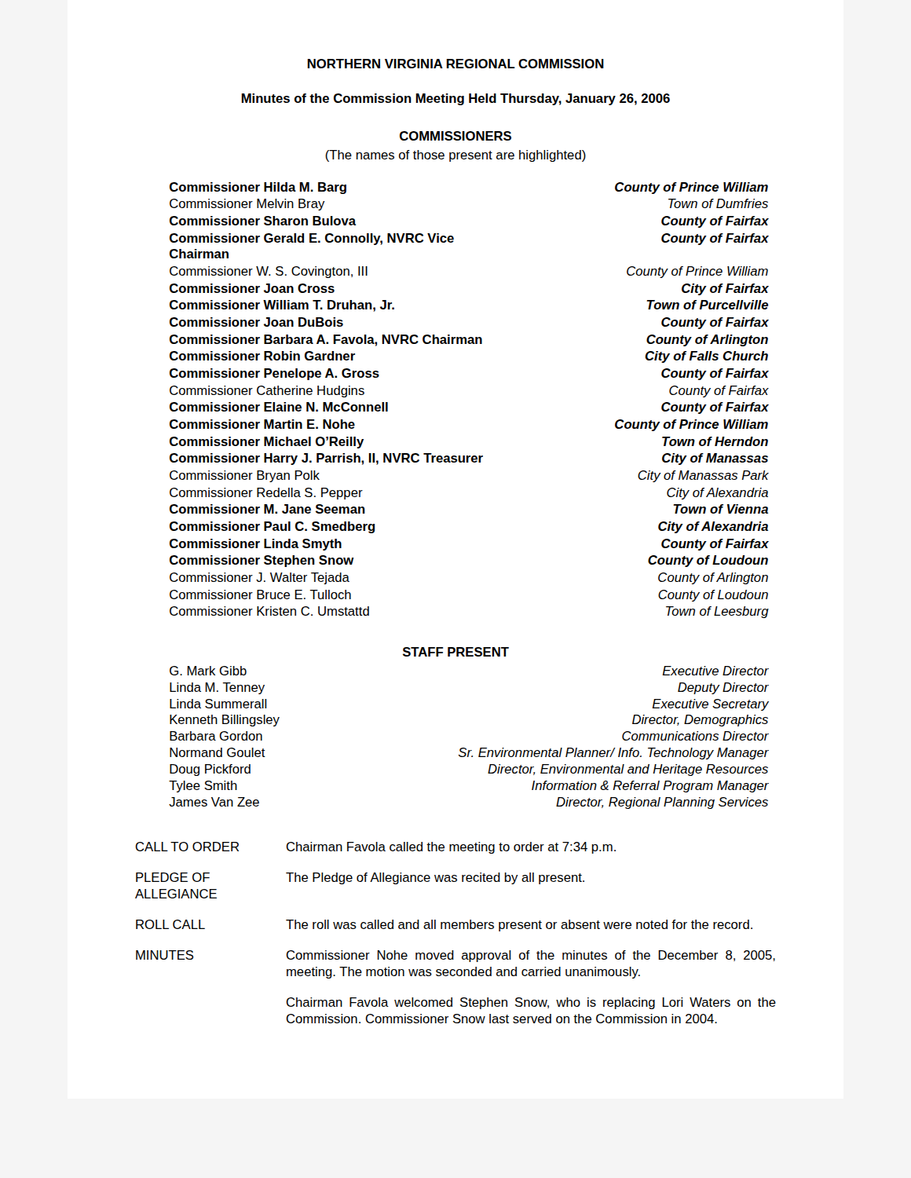NORTHERN VIRGINIA REGIONAL COMMISSION
Minutes of the Commission Meeting Held Thursday, January 26, 2006
COMMISSIONERS
(The names of those present are highlighted)
| Commissioner Hilda M. Barg | County of Prince William |
| Commissioner Melvin Bray | Town of Dumfries |
| Commissioner Sharon Bulova | County of Fairfax |
| Commissioner Gerald E. Connolly, NVRC Vice Chairman | County of Fairfax |
| Commissioner W. S. Covington, III | County of Prince William |
| Commissioner Joan Cross | City of Fairfax |
| Commissioner William T. Druhan, Jr. | Town of Purcellville |
| Commissioner Joan DuBois | County of Fairfax |
| Commissioner Barbara A. Favola, NVRC Chairman | County of Arlington |
| Commissioner Robin Gardner | City of Falls Church |
| Commissioner Penelope A. Gross | County of Fairfax |
| Commissioner Catherine Hudgins | County of Fairfax |
| Commissioner Elaine N. McConnell | County of Fairfax |
| Commissioner Martin E. Nohe | County of Prince William |
| Commissioner Michael O’Reilly | Town of Herndon |
| Commissioner Harry J. Parrish, II, NVRC Treasurer | City of Manassas |
| Commissioner Bryan Polk | City of Manassas Park |
| Commissioner Redella S. Pepper | City of Alexandria |
| Commissioner M. Jane Seeman | Town of Vienna |
| Commissioner Paul C. Smedberg | City of Alexandria |
| Commissioner Linda Smyth | County of Fairfax |
| Commissioner Stephen Snow | County of Loudoun |
| Commissioner J. Walter Tejada | County of Arlington |
| Commissioner Bruce E. Tulloch | County of Loudoun |
| Commissioner Kristen C. Umstattd | Town of Leesburg |
STAFF PRESENT
| G. Mark Gibb | Executive Director |
| Linda M. Tenney | Deputy Director |
| Linda Summerall | Executive Secretary |
| Kenneth Billingsley | Director, Demographics |
| Barbara Gordon | Communications Director |
| Normand Goulet | Sr. Environmental Planner/ Info. Technology Manager |
| Doug Pickford | Director, Environmental and Heritage Resources |
| Tylee Smith | Information & Referral Program Manager |
| James Van Zee | Director, Regional Planning Services |
| CALL TO ORDER | Chairman Favola called the meeting to order at 7:34 p.m. |
| PLEDGE OF ALLEGIANCE | The Pledge of Allegiance was recited by all present. |
| ROLL CALL | The roll was called and all members present or absent were noted for the record. |
| MINUTES | Commissioner Nohe moved approval of the minutes of the December 8, 2005, meeting. The motion was seconded and carried unanimously. Chairman Favola welcomed Stephen Snow, who is replacing Lori Waters on the Commission. Commissioner Snow last served on the Commission in 2004. |